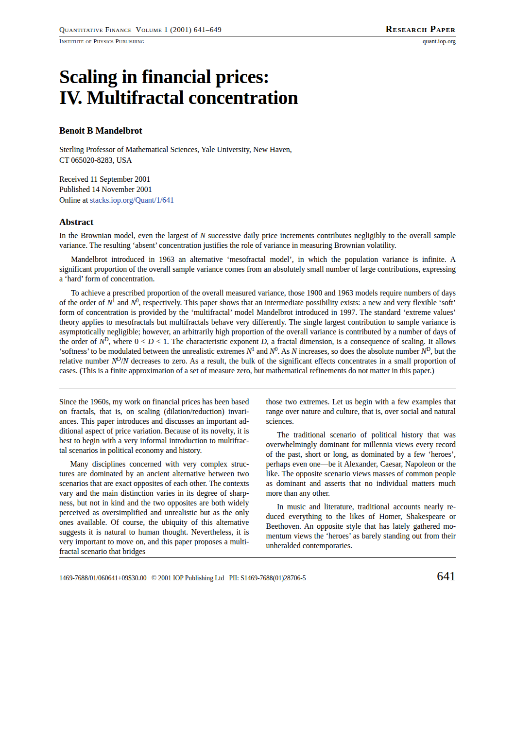Quantitative Finance Volume 1 (2001) 641–649
Research Paper
Institute of Physics Publishing
quant.iop.org
Scaling in financial prices:
IV. Multifractal concentration
Benoit B Mandelbrot
Sterling Professor of Mathematical Sciences, Yale University, New Haven,
CT 065020-8283, USA
Received 11 September 2001
Published 14 November 2001
Online at stacks.iop.org/Quant/1/641
Abstract
In the Brownian model, even the largest of N successive daily price increments contributes negligibly to the overall sample variance. The resulting ‘absent’ concentration justifies the role of variance in measuring Brownian volatility.
Mandelbrot introduced in 1963 an alternative ‘mesofractal model’, in which the population variance is infinite. A significant proportion of the overall sample variance comes from an absolutely small number of large contributions, expressing a ‘hard’ form of concentration.
To achieve a prescribed proportion of the overall measured variance, those 1900 and 1963 models require numbers of days of the order of N1 and N0, respectively. This paper shows that an intermediate possibility exists: a new and very flexible ‘soft’ form of concentration is provided by the ‘multifractal’ model Mandelbrot introduced in 1997. The standard ‘extreme values’ theory applies to mesofractals but multifractals behave very differently. The single largest contribution to sample variance is asymptotically negligible; however, an arbitrarily high proportion of the overall variance is contributed by a number of days of the order of ND, where 0 < D < 1. The characteristic exponent D, a fractal dimension, is a consequence of scaling. It allows ‘softness’ to be modulated between the unrealistic extremes N1 and N0. As N increases, so does the absolute number ND, but the relative number ND/N decreases to zero. As a result, the bulk of the significant effects concentrates in a small proportion of cases. (This is a finite approximation of a set of measure zero, but mathematical refinements do not matter in this paper.)
Since the 1960s, my work on financial prices has been based on fractals, that is, on scaling (dilation/reduction) invariances. This paper introduces and discusses an important additional aspect of price variation. Because of its novelty, it is best to begin with a very informal introduction to multifractal scenarios in political economy and history.
Many disciplines concerned with very complex structures are dominated by an ancient alternative between two scenarios that are exact opposites of each other. The contexts vary and the main distinction varies in its degree of sharpness, but not in kind and the two opposites are both widely perceived as oversimplified and unrealistic but as the only ones available. Of course, the ubiquity of this alternative suggests it is natural to human thought. Nevertheless, it is very important to move on, and this paper proposes a multifractal scenario that bridges
those two extremes. Let us begin with a few examples that range over nature and culture, that is, over social and natural sciences.
The traditional scenario of political history that was overwhelmingly dominant for millennia views every record of the past, short or long, as dominated by a few ‘heroes’, perhaps even one—be it Alexander, Caesar, Napoleon or the like. The opposite scenario views masses of common people as dominant and asserts that no individual matters much more than any other.
In music and literature, traditional accounts nearly reduced everything to the likes of Homer, Shakespeare or Beethoven. An opposite style that has lately gathered momentum views the ‘heroes’ as barely standing out from their unheralded contemporaries.
1469-7688/01/060641+09$30.00 © 2001 IOP Publishing Ltd PII: S1469-7688(01)28706-5
641